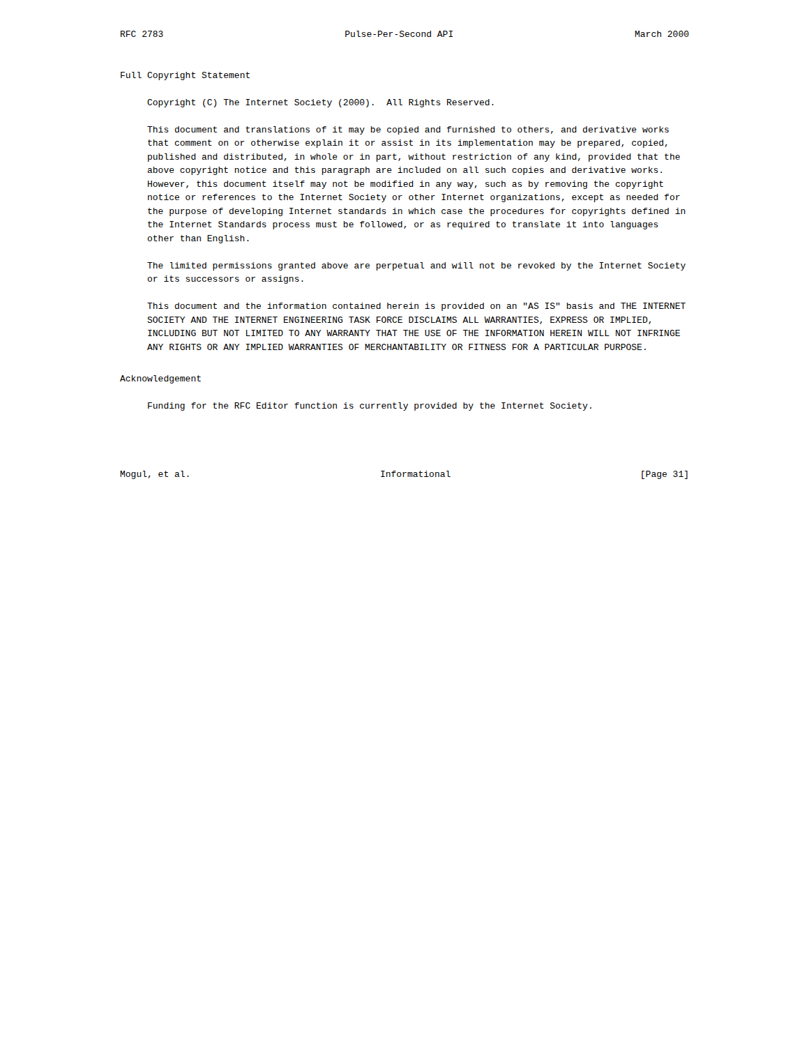RFC 2783 Pulse-Per-Second API March 2000
Full Copyright Statement
Copyright (C) The Internet Society (2000). All Rights Reserved.
This document and translations of it may be copied and furnished to others, and derivative works that comment on or otherwise explain it or assist in its implementation may be prepared, copied, published and distributed, in whole or in part, without restriction of any kind, provided that the above copyright notice and this paragraph are included on all such copies and derivative works. However, this document itself may not be modified in any way, such as by removing the copyright notice or references to the Internet Society or other Internet organizations, except as needed for the purpose of developing Internet standards in which case the procedures for copyrights defined in the Internet Standards process must be followed, or as required to translate it into languages other than English.
The limited permissions granted above are perpetual and will not be revoked by the Internet Society or its successors or assigns.
This document and the information contained herein is provided on an "AS IS" basis and THE INTERNET SOCIETY AND THE INTERNET ENGINEERING TASK FORCE DISCLAIMS ALL WARRANTIES, EXPRESS OR IMPLIED, INCLUDING BUT NOT LIMITED TO ANY WARRANTY THAT THE USE OF THE INFORMATION HEREIN WILL NOT INFRINGE ANY RIGHTS OR ANY IMPLIED WARRANTIES OF MERCHANTABILITY OR FITNESS FOR A PARTICULAR PURPOSE.
Acknowledgement
Funding for the RFC Editor function is currently provided by the Internet Society.
Mogul, et al. Informational [Page 31]